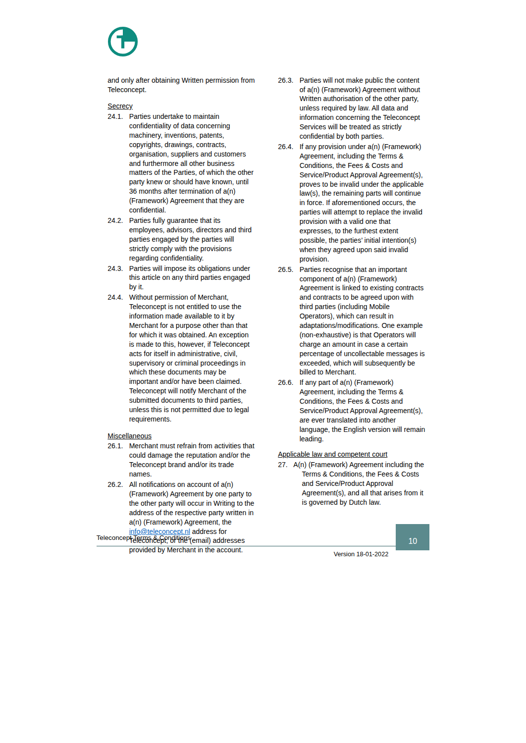and only after obtaining Written permission from Teleconcept.
Secrecy
24.1. Parties undertake to maintain confidentiality of data concerning machinery, inventions, patents, copyrights, drawings, contracts, organisation, suppliers and customers and furthermore all other business matters of the Parties, of which the other party knew or should have known, until 36 months after termination of a(n) (Framework) Agreement that they are confidential.
24.2. Parties fully guarantee that its employees, advisors, directors and third parties engaged by the parties will strictly comply with the provisions regarding confidentiality.
24.3. Parties will impose its obligations under this article on any third parties engaged by it.
24.4. Without permission of Merchant, Teleconcept is not entitled to use the information made available to it by Merchant for a purpose other than that for which it was obtained. An exception is made to this, however, if Teleconcept acts for itself in administrative, civil, supervisory or criminal proceedings in which these documents may be important and/or have been claimed. Teleconcept will notify Merchant of the submitted documents to third parties, unless this is not permitted due to legal requirements.
Miscellaneous
26.1. Merchant must refrain from activities that could damage the reputation and/or the Teleconcept brand and/or its trade names.
26.2. All notifications on account of a(n) (Framework) Agreement by one party to the other party will occur in Writing to the address of the respective party written in a(n) (Framework) Agreement, the info@teleconcept.nl address for Teleconcept, or the (email) addresses provided by Merchant in the account.
26.3. Parties will not make public the content of a(n) (Framework) Agreement without Written authorisation of the other party, unless required by law. All data and information concerning the Teleconcept Services will be treated as strictly confidential by both parties.
26.4. If any provision under a(n) (Framework) Agreement, including the Terms & Conditions, the Fees & Costs and Service/Product Approval Agreement(s), proves to be invalid under the applicable law(s), the remaining parts will continue in force. If aforementioned occurs, the parties will attempt to replace the invalid provision with a valid one that expresses, to the furthest extent possible, the parties’ initial intention(s) when they agreed upon said invalid provision.
26.5. Parties recognise that an important component of a(n) (Framework) Agreement is linked to existing contracts and contracts to be agreed upon with third parties (including Mobile Operators), which can result in adaptations/modifications. One example (non-exhaustive) is that Operators will charge an amount in case a certain percentage of uncollectable messages is exceeded, which will subsequently be billed to Merchant.
26.6. If any part of a(n) (Framework) Agreement, including the Terms & Conditions, the Fees & Costs and Service/Product Approval Agreement(s), are ever translated into another language, the English version will remain leading.
Applicable law and competent court
27. A(n) (Framework) Agreement including the Terms & Conditions, the Fees & Costs and Service/Product Approval Agreement(s), and all that arises from it is governed by Dutch law.
Teleconcept Terms & Conditions
10
Version 18-01-2022